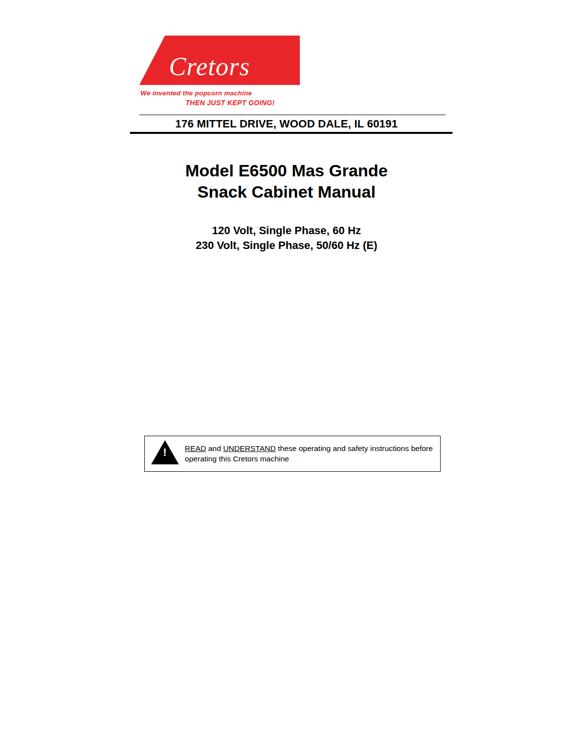Cretors
We invented the popcorn machine THEN JUST KEPT GOING!
176 MITTEL DRIVE, WOOD DALE, IL 60191
Model E6500 Mas Grande
Snack Cabinet Manual
120 Volt, Single Phase, 60 Hz
230 Volt, Single Phase, 50/60 Hz (E)
!
READ and UNDERSTAND these operating and safety instructions before operating this Cretors machine